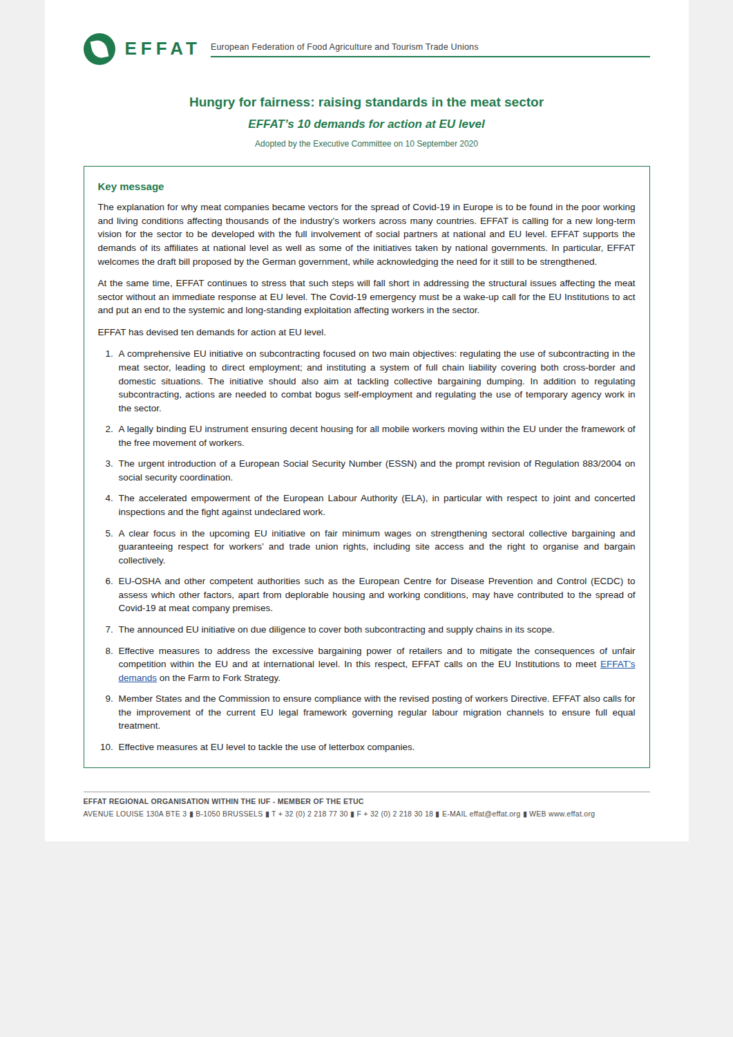EFFAT
European Federation of Food Agriculture and Tourism Trade Unions
Hungry for fairness: raising standards in the meat sector
EFFAT’s 10 demands for action at EU level
Adopted by the Executive Committee on 10 September 2020
Key message
The explanation for why meat companies became vectors for the spread of Covid-19 in Europe is to be found in the poor working and living conditions affecting thousands of the industry’s workers across many countries. EFFAT is calling for a new long-term vision for the sector to be developed with the full involvement of social partners at national and EU level. EFFAT supports the demands of its affiliates at national level as well as some of the initiatives taken by national governments. In particular, EFFAT welcomes the draft bill proposed by the German government, while acknowledging the need for it still to be strengthened.
At the same time, EFFAT continues to stress that such steps will fall short in addressing the structural issues affecting the meat sector without an immediate response at EU level. The Covid-19 emergency must be a wake-up call for the EU Institutions to act and put an end to the systemic and long-standing exploitation affecting workers in the sector.
EFFAT has devised ten demands for action at EU level.
A comprehensive EU initiative on subcontracting focused on two main objectives: regulating the use of subcontracting in the meat sector, leading to direct employment; and instituting a system of full chain liability covering both cross-border and domestic situations. The initiative should also aim at tackling collective bargaining dumping. In addition to regulating subcontracting, actions are needed to combat bogus self-employment and regulating the use of temporary agency work in the sector.
A legally binding EU instrument ensuring decent housing for all mobile workers moving within the EU under the framework of the free movement of workers.
The urgent introduction of a European Social Security Number (ESSN) and the prompt revision of Regulation 883/2004 on social security coordination.
The accelerated empowerment of the European Labour Authority (ELA), in particular with respect to joint and concerted inspections and the fight against undeclared work.
A clear focus in the upcoming EU initiative on fair minimum wages on strengthening sectoral collective bargaining and guaranteeing respect for workers’ and trade union rights, including site access and the right to organise and bargain collectively.
EU-OSHA and other competent authorities such as the European Centre for Disease Prevention and Control (ECDC) to assess which other factors, apart from deplorable housing and working conditions, may have contributed to the spread of Covid-19 at meat company premises.
The announced EU initiative on due diligence to cover both subcontracting and supply chains in its scope.
Effective measures to address the excessive bargaining power of retailers and to mitigate the consequences of unfair competition within the EU and at international level. In this respect, EFFAT calls on the EU Institutions to meet EFFAT’s demands on the Farm to Fork Strategy.
Member States and the Commission to ensure compliance with the revised posting of workers Directive. EFFAT also calls for the improvement of the current EU legal framework governing regular labour migration channels to ensure full equal treatment.
Effective measures at EU level to tackle the use of letterbox companies.
EFFAT REGIONAL ORGANISATION WITHIN THE IUF - MEMBER OF THE ETUC
AVENUE LOUISE 130A BTE 3 ▮ B-1050 BRUSSELS ▮ T + 32 (0) 2 218 77 30 ▮ F + 32 (0) 2 218 30 18 ▮ E-MAIL effat@effat.org ▮ WEB www.effat.org